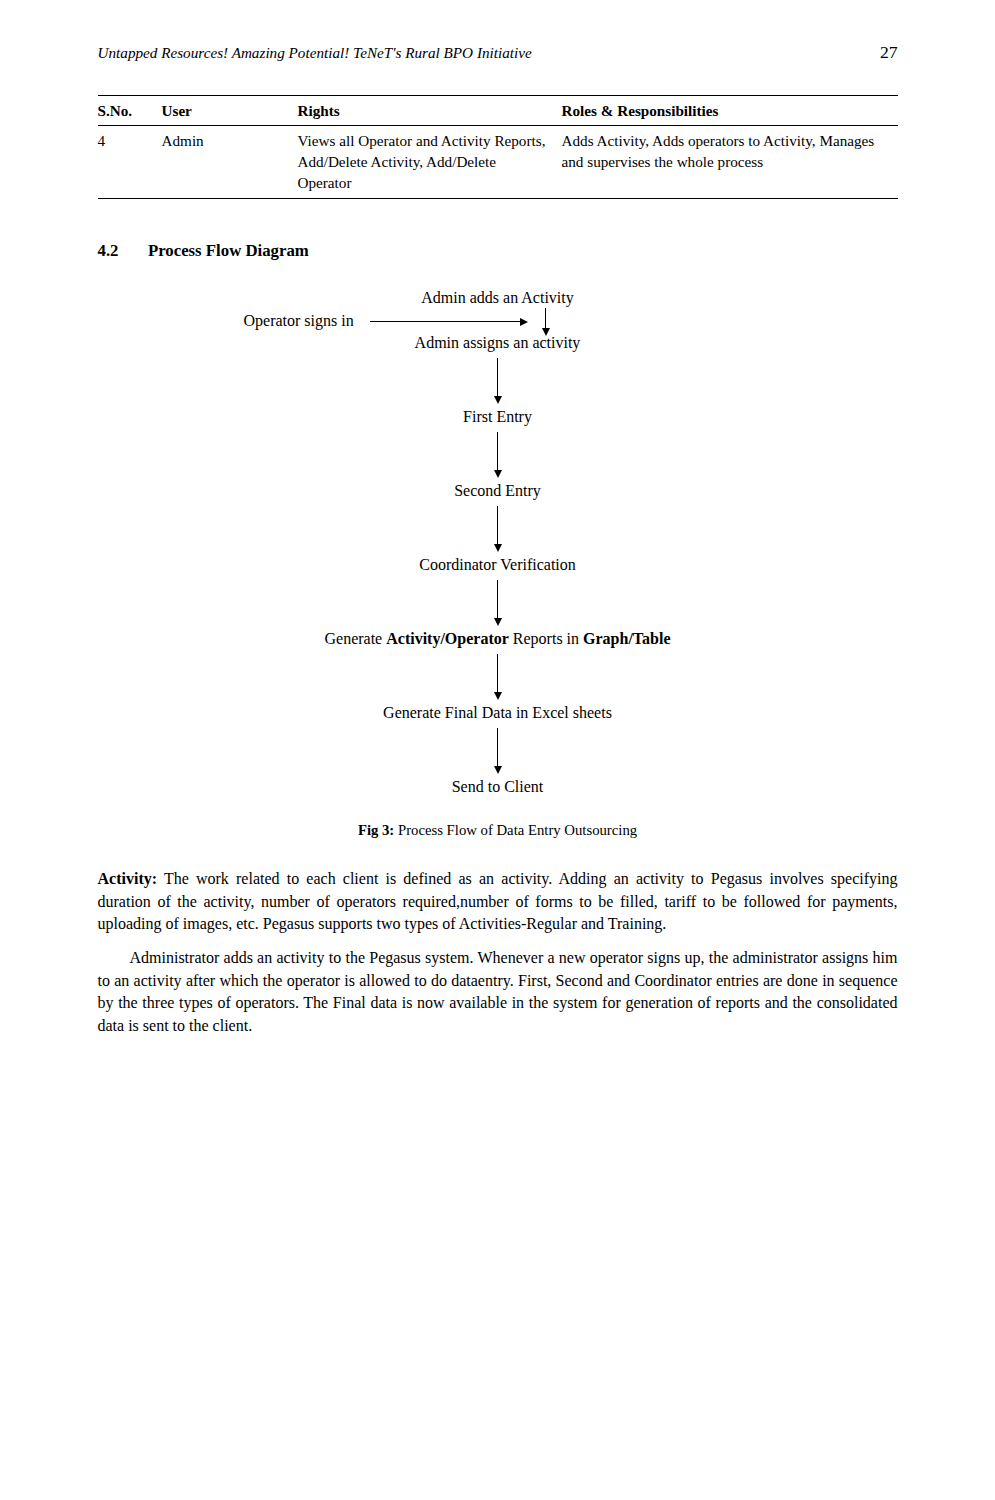Untapped Resources! Amazing Potential! TeNeT's Rural BPO Initiative 27
| S.No. | User | Rights | Roles & Responsibilities |
| --- | --- | --- | --- |
| 4 | Admin | Views all Operator and Activity Reports, Add/Delete Activity, Add/Delete Operator | Adds Activity, Adds operators to Activity, Manages and supervises the whole process |
4.2 Process Flow Diagram
Admin adds an Activity
Operator signs in
Admin assigns an activity
First Entry
Second Entry
Coordinator Verification
Generate Activity/Operator Reports in Graph/Table
Generate Final Data in Excel sheets
Send to Client
Fig 3: Process Flow of Data Entry Outsourcing
Activity: The work related to each client is defined as an activity. Adding an activity to Pegasus involves specifying duration of the activity, number of operators required,number of forms to be filled, tariff to be followed for payments, uploading of images, etc. Pegasus supports two types of Activities-Regular and Training.
Administrator adds an activity to the Pegasus system. Whenever a new operator signs up, the administrator assigns him to an activity after which the operator is allowed to do dataentry. First, Second and Coordinator entries are done in sequence by the three types of operators. The Final data is now available in the system for generation of reports and the consolidated data is sent to the client.